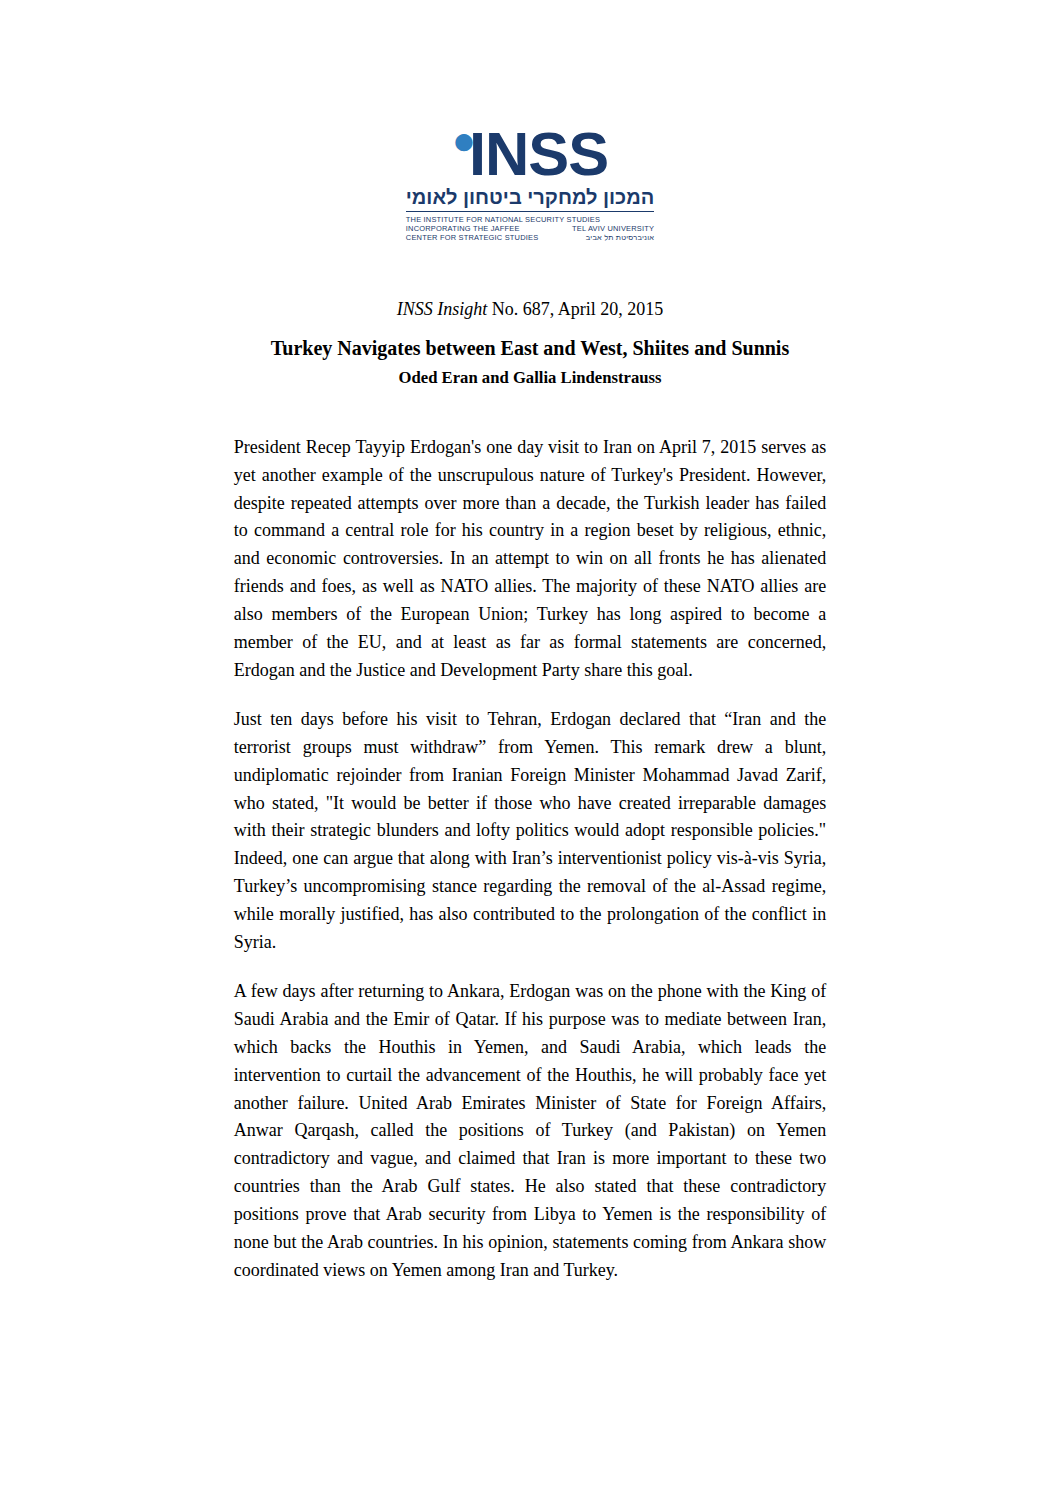●INSS
המכון למחקרי ביטחון לאומי
THE INSTITUTE FOR NATIONAL SECURITY STUDIES
INCORPORATING THE JAFFEE
CENTER FOR STRATEGIC STUDIES
TEL AVIV UNIVERSITY
אוניברסיטת תל אביב
INSS Insight No. 687, April 20, 2015
Turkey Navigates between East and West, Shiites and Sunnis
Oded Eran and Gallia Lindenstrauss
President Recep Tayyip Erdogan's one day visit to Iran on April 7, 2015 serves as yet another example of the unscrupulous nature of Turkey's President. However, despite repeated attempts over more than a decade, the Turkish leader has failed to command a central role for his country in a region beset by religious, ethnic, and economic controversies. In an attempt to win on all fronts he has alienated friends and foes, as well as NATO allies. The majority of these NATO allies are also members of the European Union; Turkey has long aspired to become a member of the EU, and at least as far as formal statements are concerned, Erdogan and the Justice and Development Party share this goal.
Just ten days before his visit to Tehran, Erdogan declared that “Iran and the terrorist groups must withdraw” from Yemen. This remark drew a blunt, undiplomatic rejoinder from Iranian Foreign Minister Mohammad Javad Zarif, who stated, "It would be better if those who have created irreparable damages with their strategic blunders and lofty politics would adopt responsible policies." Indeed, one can argue that along with Iran’s interventionist policy vis-à-vis Syria, Turkey’s uncompromising stance regarding the removal of the al-Assad regime, while morally justified, has also contributed to the prolongation of the conflict in Syria.
A few days after returning to Ankara, Erdogan was on the phone with the King of Saudi Arabia and the Emir of Qatar. If his purpose was to mediate between Iran, which backs the Houthis in Yemen, and Saudi Arabia, which leads the intervention to curtail the advancement of the Houthis, he will probably face yet another failure. United Arab Emirates Minister of State for Foreign Affairs, Anwar Qarqash, called the positions of Turkey (and Pakistan) on Yemen contradictory and vague, and claimed that Iran is more important to these two countries than the Arab Gulf states. He also stated that these contradictory positions prove that Arab security from Libya to Yemen is the responsibility of none but the Arab countries. In his opinion, statements coming from Ankara show coordinated views on Yemen among Iran and Turkey.